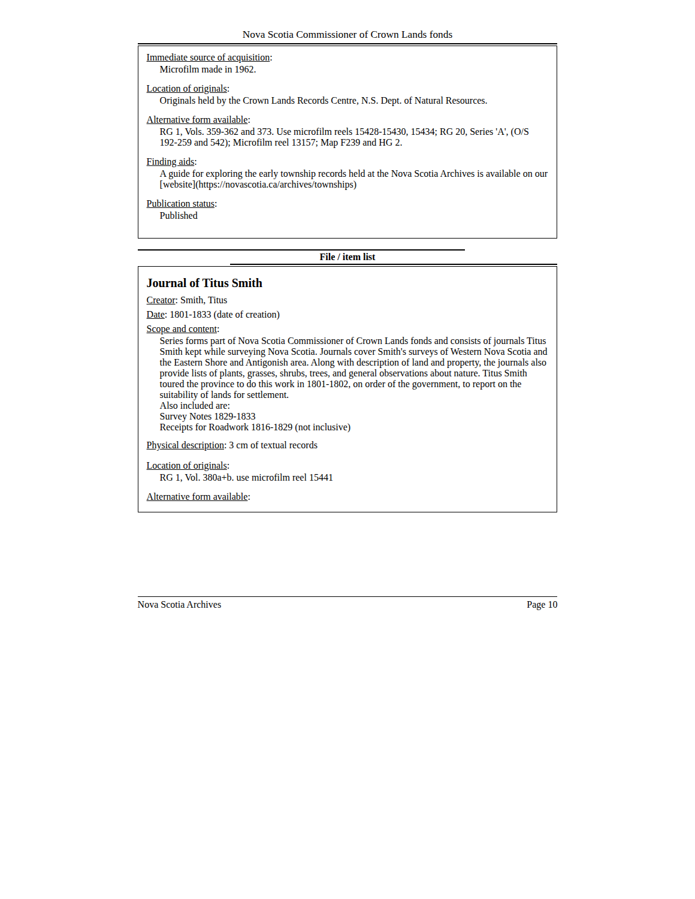Nova Scotia Commissioner of Crown Lands fonds
Immediate source of acquisition:
Microfilm made in 1962.
Location of originals:
Originals held by the Crown Lands Records Centre, N.S. Dept. of Natural Resources.
Alternative form available:
RG 1, Vols. 359-362 and 373. Use microfilm reels 15428-15430, 15434; RG 20, Series 'A', (O/S 192-259 and 542); Microfilm reel 13157; Map F239 and HG 2.
Finding aids:
A guide for exploring the early township records held at the Nova Scotia Archives is available on our [website](https://novascotia.ca/archives/townships)
Publication status:
Published
File / item list
Journal of Titus Smith
Creator: Smith, Titus
Date: 1801-1833 (date of creation)
Scope and content:
Series forms part of Nova Scotia Commissioner of Crown Lands fonds and consists of journals Titus Smith kept while surveying Nova Scotia. Journals cover Smith's surveys of Western Nova Scotia and the Eastern Shore and Antigonish area. Along with description of land and property, the journals also provide lists of plants, grasses, shrubs, trees, and general observations about nature. Titus Smith toured the province to do this work in 1801-1802, on order of the government, to report on the suitability of lands for settlement.
Also included are:
Survey Notes 1829-1833
Receipts for Roadwork 1816-1829 (not inclusive)
Physical description: 3 cm of textual records
Location of originals:
RG 1, Vol. 380a+b. use microfilm reel 15441
Alternative form available:
Nova Scotia Archives Page 10